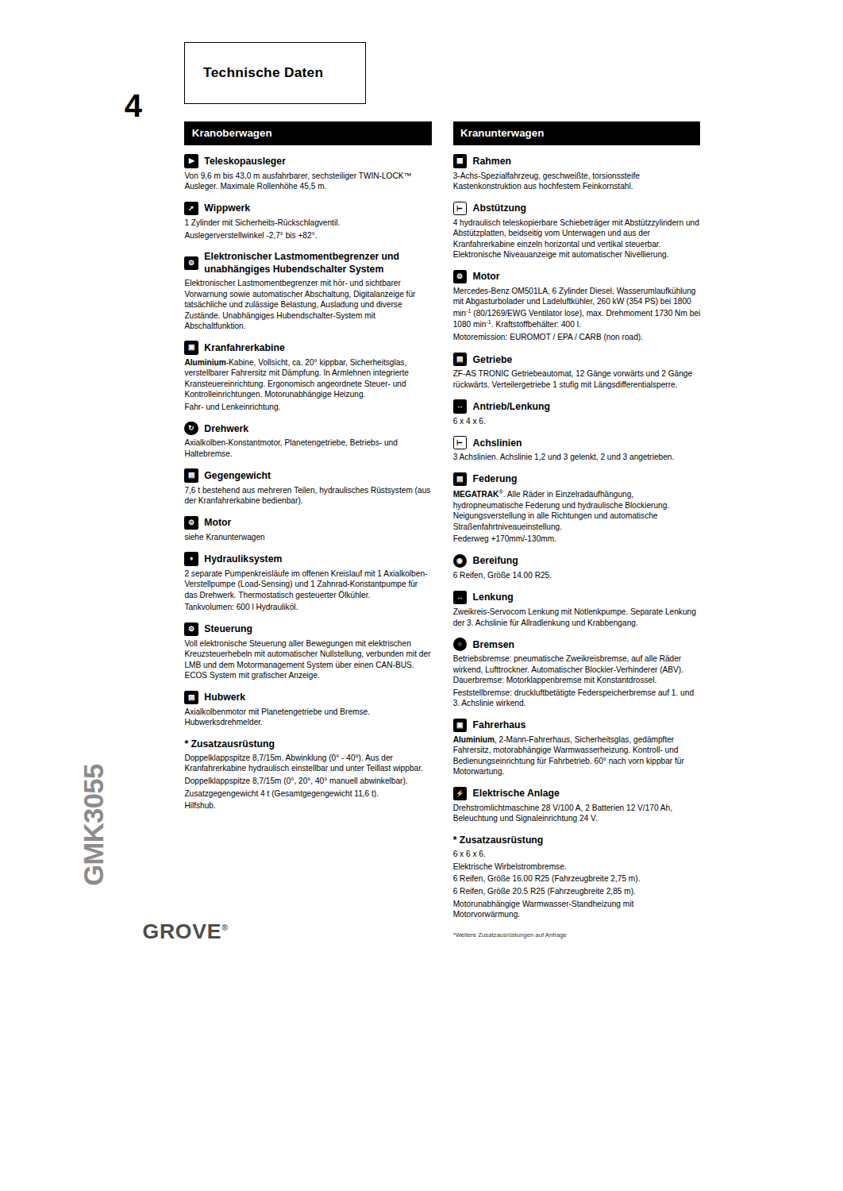Technische Daten
4
GMK3055
Kranoberwagen
▶Teleskopausleger
Von 9,6 m bis 43,0 m ausfahrbarer, sechsteiliger TWIN-LOCK™ Ausleger. Maximale Rollenhöhe 45,5 m.
➚Wippwerk
1 Zylinder mit Sicherheits-Rückschlagventil.
Auslegerverstellwinkel -2,7° bis +82°.
⚙Elektronischer Lastmomentbegrenzer und unabhängiges Hubendschalter System
Elektronischer Lastmomentbegrenzer mit hör- und sichtbarer Vorwarnung sowie automatischer Abschaltung, Digitalanzeige für tatsächliche und zulässige Belastung, Ausladung und diverse Zustände. Unabhängiges Hubendschalter-System mit Abschaltfunktion.
▣Kranfahrerkabine
Aluminium-Kabine, Vollsicht, ca. 20° kippbar, Sicherheitsglas, verstellbarer Fahrersitz mit Dämpfung. In Armlehnen integrierte Kransteuereinrichtung. Ergonomisch angeordnete Steuer- und Kontrolleinrichtungen. Motorunabhängige Heizung.
Fahr- und Lenkeinrichtung.
↻Drehwerk
Axialkolben-Konstantmotor, Planetengetriebe, Betriebs- und Haltebremse.
▤Gegengewicht
7,6 t bestehend aus mehreren Teilen, hydraulisches Rüstsystem (aus der Kranfahrerkabine bedienbar).
⚙Motor
siehe Kranunterwagen
♦Hydrauliksystem
2 separate Pumpenkreisläufe im offenen Kreislauf mit 1 Axialkolben-Verstellpumpe (Load-Sensing) und 1 Zahnrad-Konstantpumpe für das Drehwerk. Thermostatisch gesteuerter Ölkühler.
Tankvolumen: 600 l Hydrauliköl.
⚙Steuerung
Voll elektronische Steuerung aller Bewegungen mit elektrischen Kreuzsteuerhebeln mit automatischer Nullstellung, verbunden mit der LMB und dem Motormanagement System über einen CAN-BUS. ECOS System mit grafischer Anzeige.
▤Hubwerk
Axialkolbenmotor mit Planetengetriebe und Bremse. Hubwerksdrehmelder.
* Zusatzausrüstung
Doppelklappspitze 8,7/15m. Abwinklung (0° - 40°). Aus der Kranfahrerkabine hydraulisch einstellbar und unter Teillast wippbar.
Doppelklappspitze 8,7/15m (0°, 20°, 40° manuell abwinkelbar).
Zusatzgegengewicht 4 t (Gesamtgegengewicht 11,6 t).
Hilfshub.
Kranunterwagen
▦Rahmen
3-Achs-Spezialfahrzeug, geschweißte, torsionssteife Kastenkonstruktion aus hochfestem Feinkornstahl.
⊢Abstützung
4 hydraulisch teleskopierbare Schiebeträger mit Abstützzylindern und Abstützplatten, beidseitig vom Unterwagen und aus der Kranfahrerkabine einzeln horizontal und vertikal steuerbar. Elektronische Niveauanzeige mit automatischer Nivellierung.
⚙Motor
Mercedes-Benz OM501LA, 6 Zylinder Diesel, Wasserumlaufkühlung mit Abgasturbolader und Ladeluftkühler, 260 kW (354 PS) bei 1800 min-1 (80/1269/EWG Ventilator lose), max. Drehmoment 1730 Nm bei 1080 min-1. Kraftstoffbehälter: 400 l.
Motoremission: EUROMOT / EPA / CARB (non road).
▤Getriebe
ZF-AS TRONIC Getriebeautomat, 12 Gänge vorwärts und 2 Gänge rückwärts. Verteilergetriebe 1 stufig mit Längsdifferentialsperre.
↔Antrieb/Lenkung
6 x 4 x 6.
⊢Achslinien
3 Achslinien. Achslinie 1,2 und 3 gelenkt, 2 und 3 angetrieben.
▤Federung
MEGATRAK®. Alle Räder in Einzelradaufhängung, hydropneumatische Federung und hydraulische Blockierung. Neigungsverstellung in alle Richtungen und automatische Straßenfahrtniveaueinstellung.
Federweg +170mm/-130mm.
◉Bereifung
6 Reifen, Größe 14.00 R25.
↔Lenkung
Zweikreis-Servocom Lenkung mit Notlenkpumpe. Separate Lenkung der 3. Achslinie für Allradlenkung und Krabbengang.
○Bremsen
Betriebsbremse: pneumatische Zweikreisbremse, auf alle Räder wirkend, Lufttrockner. Automatischer Blockier-Verhinderer (ABV). Dauerbremse: Motorklappenbremse mit Konstantdrossel.
Feststellbremse: druckluftbetätigte Federspeicherbremse auf 1. und 3. Achslinie wirkend.
▣Fahrerhaus
Aluminium, 2-Mann-Fahrerhaus, Sicherheitsglas, gedämpfter Fahrersitz, motorabhängige Warmwasserheizung. Kontroll- und Bedienungseinrichtung für Fahrbetrieb. 60° nach vorn kippbar für Motorwartung.
⚡Elektrische Anlage
Drehstromlichtmaschine 28 V/100 A, 2 Batterien 12 V/170 Ah, Beleuchtung und Signaleinrichtung 24 V.
* Zusatzausrüstung
6 x 6 x 6.
Elektrische Wirbelstrombremse.
6 Reifen, Größe 16.00 R25 (Fahrzeugbreite 2,75 m).
6 Reifen, Größe 20.5 R25 (Fahrzeugbreite 2,85 m).
Motorunabhängige Warmwasser-Standheizung mit Motorvorwärmung.
*Weitere Zusatzausrüstungen auf Anfrage
GROVE®